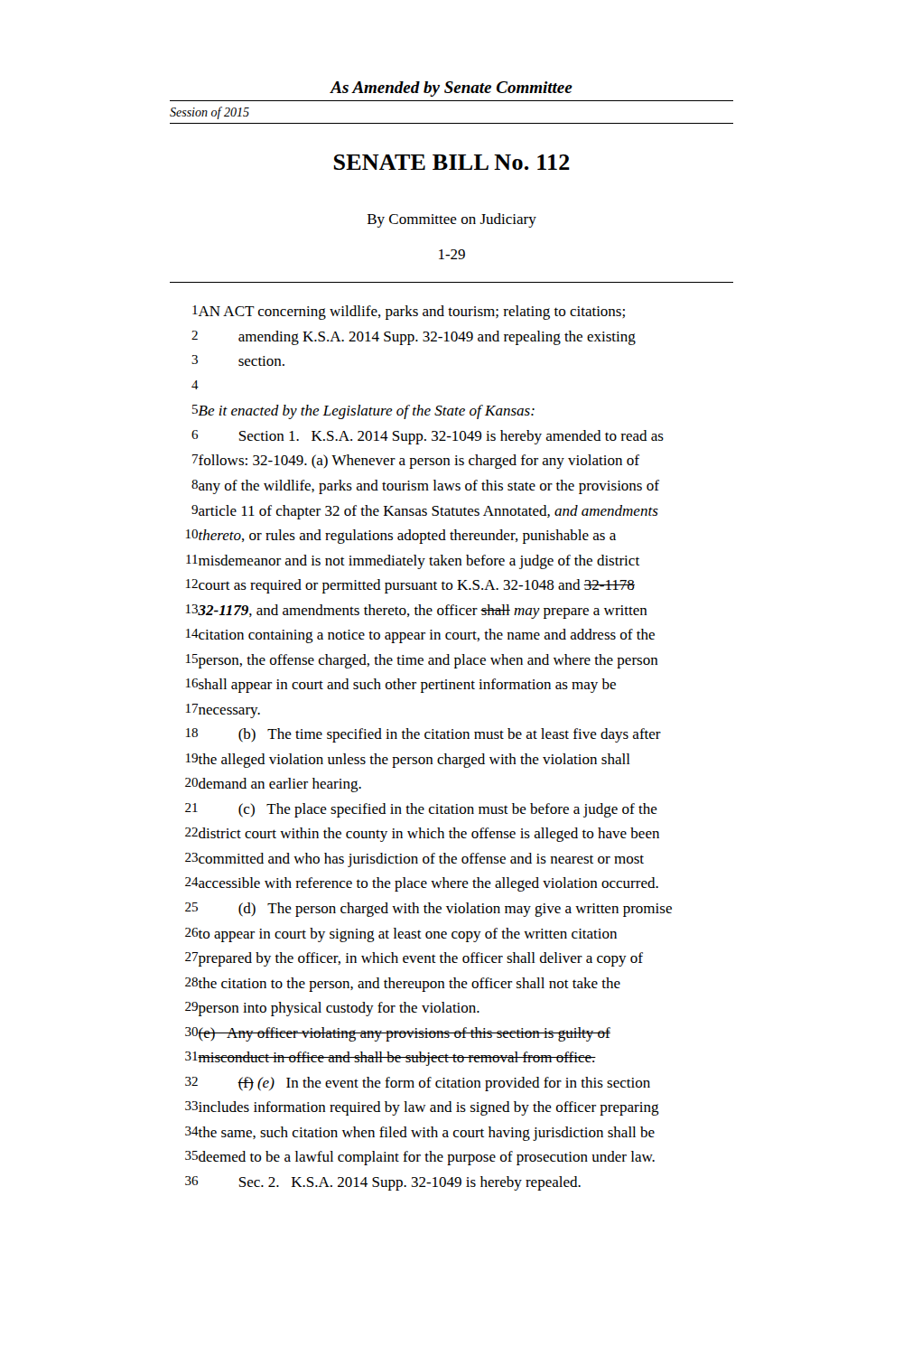As Amended by Senate Committee
Session of 2015
SENATE BILL No. 112
By Committee on Judiciary
1-29
| 1 | AN ACT concerning wildlife, parks and tourism; relating to citations; |
| 2 | amending K.S.A. 2014 Supp. 32-1049 and repealing the existing |
| 3 | section. |
| 4 | |
| 5 | Be it enacted by the Legislature of the State of Kansas: |
| 6 | Section 1. K.S.A. 2014 Supp. 32-1049 is hereby amended to read as |
| 7 | follows: 32-1049. (a) Whenever a person is charged for any violation of |
| 8 | any of the wildlife, parks and tourism laws of this state or the provisions of |
| 9 | article 11 of chapter 32 of the Kansas Statutes Annotated , and amendments |
| 10 | thereto , or rules and regulations adopted thereunder, punishable as a |
| 11 | misdemeanor and is not immediately taken before a judge of the district |
| 12 | court as required or permitted pursuant to K.S.A. 32-1048 and 32-1178 |
| 13 | 32-1179 , and amendments thereto, the officer shall may prepare a written |
| 14 | citation containing a notice to appear in court, the name and address of the |
| 15 | person, the offense charged, the time and place when and where the person |
| 16 | shall appear in court and such other pertinent information as may be |
| 17 | necessary. |
| 18 | (b) The time specified in the citation must be at least five days after |
| 19 | the alleged violation unless the person charged with the violation shall |
| 20 | demand an earlier hearing. |
| 21 | (c) The place specified in the citation must be before a judge of the |
| 22 | district court within the county in which the offense is alleged to have been |
| 23 | committed and who has jurisdiction of the offense and is nearest or most |
| 24 | accessible with reference to the place where the alleged violation occurred. |
| 25 | (d) The person charged with the violation may give a written promise |
| 26 | to appear in court by signing at least one copy of the written citation |
| 27 | prepared by the officer, in which event the officer shall deliver a copy of |
| 28 | the citation to the person, and thereupon the officer shall not take the |
| 29 | person into physical custody for the violation. |
| 30 | (e) Any officer violating any provisions of this section is guilty of |
| 31 | misconduct in office and shall be subject to removal from office. |
| 32 | (f) (e) In the event the form of citation provided for in this section |
| 33 | includes information required by law and is signed by the officer preparing |
| 34 | the same, such citation when filed with a court having jurisdiction shall be |
| 35 | deemed to be a lawful complaint for the purpose of prosecution under law. |
| 36 | Sec. 2. K.S.A. 2014 Supp. 32-1049 is hereby repealed. |